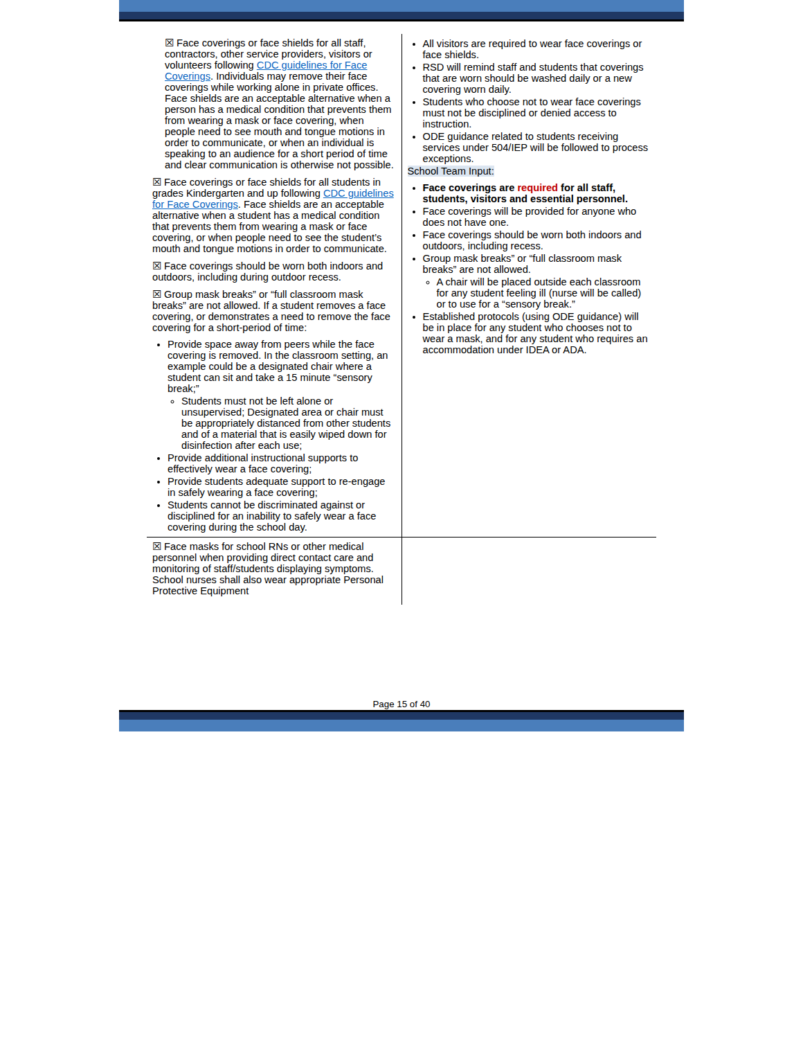| ☒ Face coverings or face shields for all staff, contractors, other service providers, visitors or volunteers following CDC guidelines for Face Coverings . Individuals may remove their face coverings while working alone in private offices. Face shields are an acceptable alternative when a person has a medical condition that prevents them from wearing a mask or face covering, when people need to see mouth and tongue motions in order to communicate, or when an individual is speaking to an audience for a short period of time and clear communication is otherwise not possible. ☒ Face coverings or face shields for all students in grades Kindergarten and up following CDC guidelines for Face Coverings . Face shields are an acceptable alternative when a student has a medical condition that prevents them from wearing a mask or face covering, or when people need to see the student’s mouth and tongue motions in order to communicate. ☒ Face coverings should be worn both indoors and outdoors, including during outdoor recess. ☒ Group mask breaks” or “full classroom mask breaks” are not allowed. If a student removes a face covering, or demonstrates a need to remove the face covering for a short-period of time: Provide space away from peers while the face covering is removed. In the classroom setting, an example could be a designated chair where a student can sit and take a 15 minute “sensory break;” Students must not be left alone or unsupervised; Designated area or chair must be appropriately distanced from other students and of a material that is easily wiped down for disinfection after each use; Provide additional instructional supports to effectively wear a face covering; Provide students adequate support to re-engage in safely wearing a face covering; Students cannot be discriminated against or disciplined for an inability to safely wear a face covering during the school day. | All visitors are required to wear face coverings or face shields. RSD will remind staff and students that coverings that are worn should be washed daily or a new covering worn daily. Students who choose not to wear face coverings must not be disciplined or denied access to instruction. ODE guidance related to students receiving services under 504/IEP will be followed to process exceptions. School Team Input: Face coverings are required for all staff, students, visitors and essential personnel. Face coverings will be provided for anyone who does not have one. Face coverings should be worn both indoors and outdoors, including recess. Group mask breaks” or “full classroom mask breaks” are not allowed. A chair will be placed outside each classroom for any student feeling ill (nurse will be called) or to use for a “sensory break.” Established protocols (using ODE guidance) will be in place for any student who chooses not to wear a mask, and for any student who requires an accommodation under IDEA or ADA. |
| ☒ Face masks for school RNs or other medical personnel when providing direct contact care and monitoring of staff/students displaying symptoms. School nurses shall also wear appropriate Personal Protective Equipment | |
Page 15 of 40